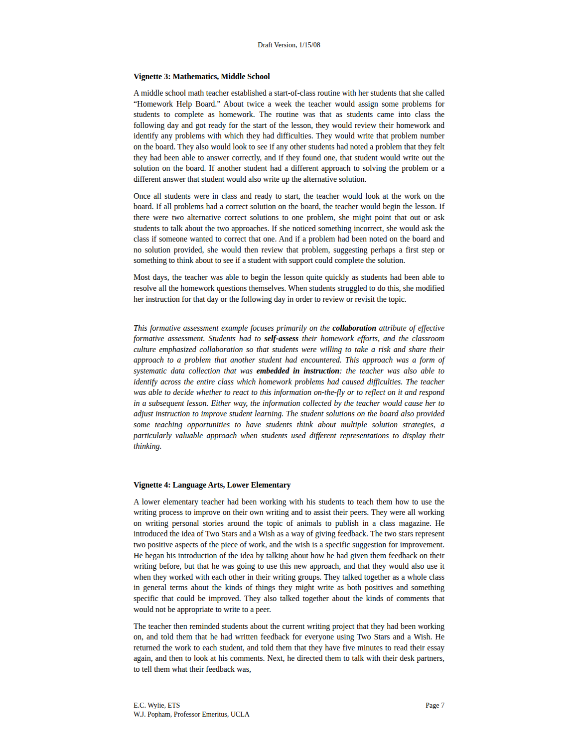Draft Version, 1/15/08
Vignette 3: Mathematics, Middle School
A middle school math teacher established a start-of-class routine with her students that she called “Homework Help Board.” About twice a week the teacher would assign some problems for students to complete as homework. The routine was that as students came into class the following day and got ready for the start of the lesson, they would review their homework and identify any problems with which they had difficulties. They would write that problem number on the board. They also would look to see if any other students had noted a problem that they felt they had been able to answer correctly, and if they found one, that student would write out the solution on the board. If another student had a different approach to solving the problem or a different answer that student would also write up the alternative solution.
Once all students were in class and ready to start, the teacher would look at the work on the board. If all problems had a correct solution on the board, the teacher would begin the lesson. If there were two alternative correct solutions to one problem, she might point that out or ask students to talk about the two approaches. If she noticed something incorrect, she would ask the class if someone wanted to correct that one. And if a problem had been noted on the board and no solution provided, she would then review that problem, suggesting perhaps a first step or something to think about to see if a student with support could complete the solution.
Most days, the teacher was able to begin the lesson quite quickly as students had been able to resolve all the homework questions themselves. When students struggled to do this, she modified her instruction for that day or the following day in order to review or revisit the topic.
This formative assessment example focuses primarily on the collaboration attribute of effective formative assessment. Students had to self-assess their homework efforts, and the classroom culture emphasized collaboration so that students were willing to take a risk and share their approach to a problem that another student had encountered. This approach was a form of systematic data collection that was embedded in instruction: the teacher was also able to identify across the entire class which homework problems had caused difficulties. The teacher was able to decide whether to react to this information on-the-fly or to reflect on it and respond in a subsequent lesson. Either way, the information collected by the teacher would cause her to adjust instruction to improve student learning. The student solutions on the board also provided some teaching opportunities to have students think about multiple solution strategies, a particularly valuable approach when students used different representations to display their thinking.
Vignette 4: Language Arts, Lower Elementary
A lower elementary teacher had been working with his students to teach them how to use the writing process to improve on their own writing and to assist their peers. They were all working on writing personal stories around the topic of animals to publish in a class magazine. He introduced the idea of Two Stars and a Wish as a way of giving feedback. The two stars represent two positive aspects of the piece of work, and the wish is a specific suggestion for improvement. He began his introduction of the idea by talking about how he had given them feedback on their writing before, but that he was going to use this new approach, and that they would also use it when they worked with each other in their writing groups. They talked together as a whole class in general terms about the kinds of things they might write as both positives and something specific that could be improved. They also talked together about the kinds of comments that would not be appropriate to write to a peer.
The teacher then reminded students about the current writing project that they had been working on, and told them that he had written feedback for everyone using Two Stars and a Wish. He returned the work to each student, and told them that they have five minutes to read their essay again, and then to look at his comments. Next, he directed them to talk with their desk partners, to tell them what their feedback was,
E.C. Wylie, ETS
W.J. Popham, Professor Emeritus, UCLA
Page 7